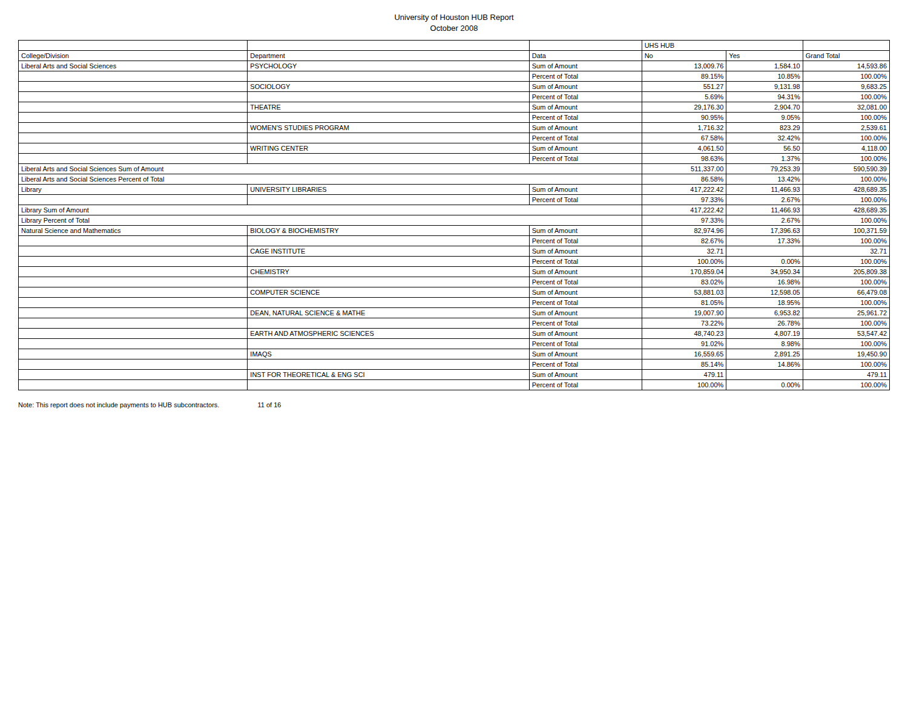University of Houston HUB Report
October 2008
| | | | UHS HUB | |
| --- | --- | --- | --- | --- |
| College/Division | Department | Data | No | Yes | Grand Total |
| Liberal Arts and Social Sciences | PSYCHOLOGY | Sum of Amount | 13,009.76 | 1,584.10 | 14,593.86 |
| | | Percent of Total | 89.15% | 10.85% | 100.00% |
| | SOCIOLOGY | Sum of Amount | 551.27 | 9,131.98 | 9,683.25 |
| | | Percent of Total | 5.69% | 94.31% | 100.00% |
| | THEATRE | Sum of Amount | 29,176.30 | 2,904.70 | 32,081.00 |
| | | Percent of Total | 90.95% | 9.05% | 100.00% |
| | WOMEN'S STUDIES PROGRAM | Sum of Amount | 1,716.32 | 823.29 | 2,539.61 |
| | | Percent of Total | 67.58% | 32.42% | 100.00% |
| | WRITING CENTER | Sum of Amount | 4,061.50 | 56.50 | 4,118.00 |
| | | Percent of Total | 98.63% | 1.37% | 100.00% |
| Liberal Arts and Social Sciences Sum of Amount | 511,337.00 | 79,253.39 | 590,590.39 |
| Liberal Arts and Social Sciences Percent of Total | 86.58% | 13.42% | 100.00% |
| Library | UNIVERSITY LIBRARIES | Sum of Amount | 417,222.42 | 11,466.93 | 428,689.35 |
| | | Percent of Total | 97.33% | 2.67% | 100.00% |
| Library Sum of Amount | 417,222.42 | 11,466.93 | 428,689.35 |
| Library Percent of Total | 97.33% | 2.67% | 100.00% |
| Natural Science and Mathematics | BIOLOGY & BIOCHEMISTRY | Sum of Amount | 82,974.96 | 17,396.63 | 100,371.59 |
| | | Percent of Total | 82.67% | 17.33% | 100.00% |
| | CAGE INSTITUTE | Sum of Amount | 32.71 | | 32.71 |
| | | Percent of Total | 100.00% | 0.00% | 100.00% |
| | CHEMISTRY | Sum of Amount | 170,859.04 | 34,950.34 | 205,809.38 |
| | | Percent of Total | 83.02% | 16.98% | 100.00% |
| | COMPUTER SCIENCE | Sum of Amount | 53,881.03 | 12,598.05 | 66,479.08 |
| | | Percent of Total | 81.05% | 18.95% | 100.00% |
| | DEAN, NATURAL SCIENCE & MATHE | Sum of Amount | 19,007.90 | 6,953.82 | 25,961.72 |
| | | Percent of Total | 73.22% | 26.78% | 100.00% |
| | EARTH AND ATMOSPHERIC SCIENCES | Sum of Amount | 48,740.23 | 4,807.19 | 53,547.42 |
| | | Percent of Total | 91.02% | 8.98% | 100.00% |
| | IMAQS | Sum of Amount | 16,559.65 | 2,891.25 | 19,450.90 |
| | | Percent of Total | 85.14% | 14.86% | 100.00% |
| | INST FOR THEORETICAL & ENG SCI | Sum of Amount | 479.11 | | 479.11 |
| | | Percent of Total | 100.00% | 0.00% | 100.00% |
Note: This report does not include payments to HUB subcontractors. 11 of 16